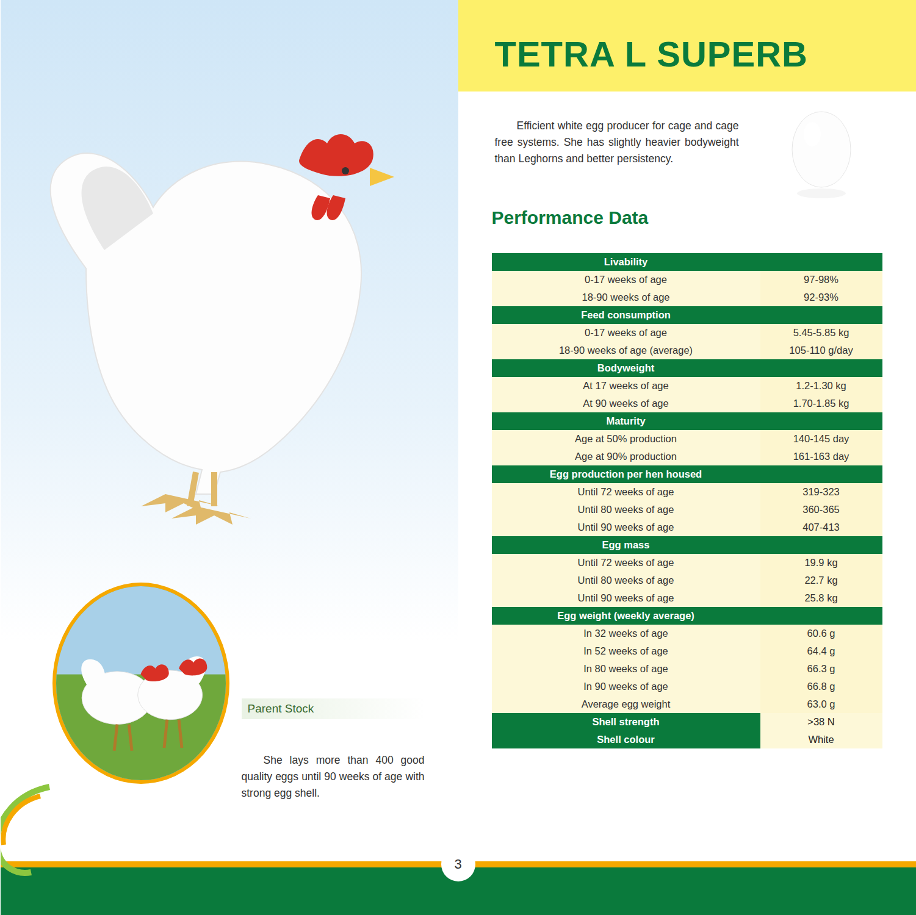TETRA L SUPERB
Efficient white egg producer for cage and cage free systems. She has slightly heavier bodyweight than Leghorns and better persistency.
Performance Data
| Livability | |
| 0-17 weeks of age | 97-98% |
| 18-90 weeks of age | 92-93% |
| Feed consumption | |
| 0-17 weeks of age | 5.45-5.85 kg |
| 18-90 weeks of age (average) | 105-110 g/day |
| Bodyweight | |
| At 17 weeks of age | 1.2-1.30 kg |
| At 90 weeks of age | 1.70-1.85 kg |
| Maturity | |
| Age at 50% production | 140-145 day |
| Age at 90% production | 161-163 day |
| Egg production per hen housed | |
| Until 72 weeks of age | 319-323 |
| Until 80 weeks of age | 360-365 |
| Until 90 weeks of age | 407-413 |
| Egg mass | |
| Until 72 weeks of age | 19.9 kg |
| Until 80 weeks of age | 22.7 kg |
| Until 90 weeks of age | 25.8 kg |
| Egg weight (weekly average) | |
| In 32 weeks of age | 60.6 g |
| In 52 weeks of age | 64.4 g |
| In 80 weeks of age | 66.3 g |
| In 90 weeks of age | 66.8 g |
| Average egg weight | 63.0 g |
| Shell strength | >38 N |
| Shell colour | White |
Parent Stock
She lays more than 400 good quality eggs until 90 weeks of age with strong egg shell.
3